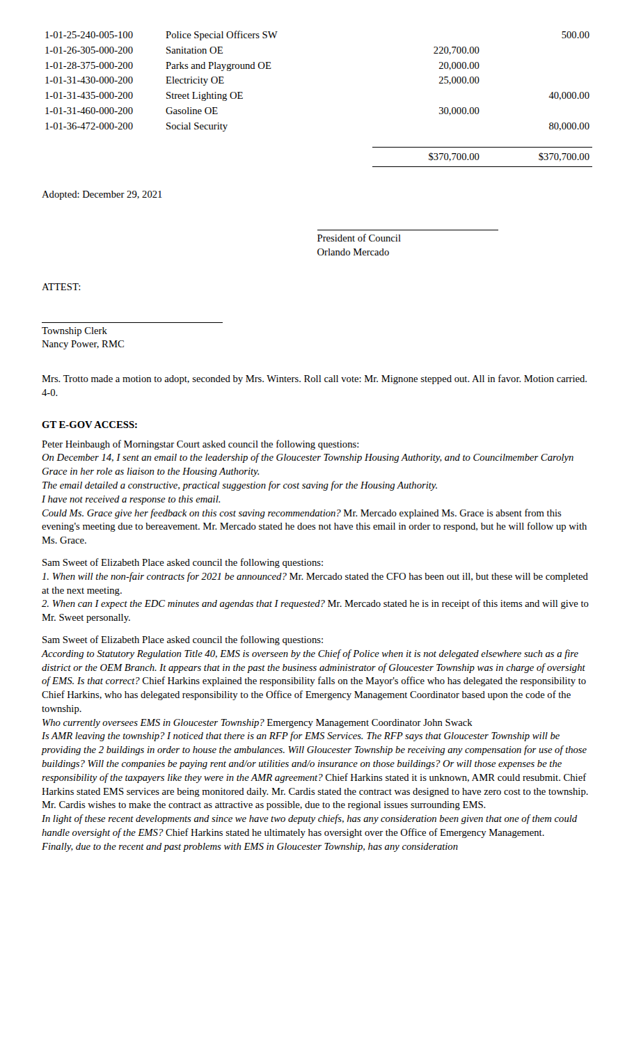| 1-01-25-240-005-100 | Police Special Officers SW | | 500.00 |
| 1-01-26-305-000-200 | Sanitation OE | 220,700.00 | |
| 1-01-28-375-000-200 | Parks and Playground OE | 20,000.00 | |
| 1-01-31-430-000-200 | Electricity OE | 25,000.00 | |
| 1-01-31-435-000-200 | Street Lighting OE | | 40,000.00 |
| 1-01-31-460-000-200 | Gasoline OE | 30,000.00 | |
| 1-01-36-472-000-200 | Social Security | | 80,000.00 |
| | $370,700.00 | $370,700.00 |
Adopted: December 29, 2021
President of Council
Orlando Mercado
ATTEST:
Township Clerk
Nancy Power, RMC
Mrs. Trotto made a motion to adopt, seconded by Mrs. Winters. Roll call vote: Mr. Mignone stepped out. All in favor. Motion carried. 4-0.
GT E-GOV ACCESS:
Peter Heinbaugh of Morningstar Court asked council the following questions:
On December 14, I sent an email to the leadership of the Gloucester Township Housing Authority, and to Councilmember Carolyn Grace in her role as liaison to the Housing Authority.
The email detailed a constructive, practical suggestion for cost saving for the Housing Authority.
I have not received a response to this email.
Could Ms. Grace give her feedback on this cost saving recommendation? Mr. Mercado explained Ms. Grace is absent from this evening's meeting due to bereavement. Mr. Mercado stated he does not have this email in order to respond, but he will follow up with Ms. Grace.
Sam Sweet of Elizabeth Place asked council the following questions:
1. When will the non-fair contracts for 2021 be announced? Mr. Mercado stated the CFO has been out ill, but these will be completed at the next meeting.
2. When can I expect the EDC minutes and agendas that I requested? Mr. Mercado stated he is in receipt of this items and will give to Mr. Sweet personally.
Sam Sweet of Elizabeth Place asked council the following questions:
According to Statutory Regulation Title 40, EMS is overseen by the Chief of Police when it is not delegated elsewhere such as a fire district or the OEM Branch. It appears that in the past the business administrator of Gloucester Township was in charge of oversight of EMS. Is that correct? Chief Harkins explained the responsibility falls on the Mayor's office who has delegated the responsibility to Chief Harkins, who has delegated responsibility to the Office of Emergency Management Coordinator based upon the code of the township.
Who currently oversees EMS in Gloucester Township? Emergency Management Coordinator John Swack
Is AMR leaving the township? I noticed that there is an RFP for EMS Services. The RFP says that Gloucester Township will be providing the 2 buildings in order to house the ambulances. Will Gloucester Township be receiving any compensation for use of those buildings? Will the companies be paying rent and/or utilities and/o insurance on those buildings? Or will those expenses be the responsibility of the taxpayers like they were in the AMR agreement? Chief Harkins stated it is unknown, AMR could resubmit. Chief Harkins stated EMS services are being monitored daily. Mr. Cardis stated the contract was designed to have zero cost to the township. Mr. Cardis wishes to make the contract as attractive as possible, due to the regional issues surrounding EMS.
In light of these recent developments and since we have two deputy chiefs, has any consideration been given that one of them could handle oversight of the EMS? Chief Harkins stated he ultimately has oversight over the Office of Emergency Management.
Finally, due to the recent and past problems with EMS in Gloucester Township, has any consideration